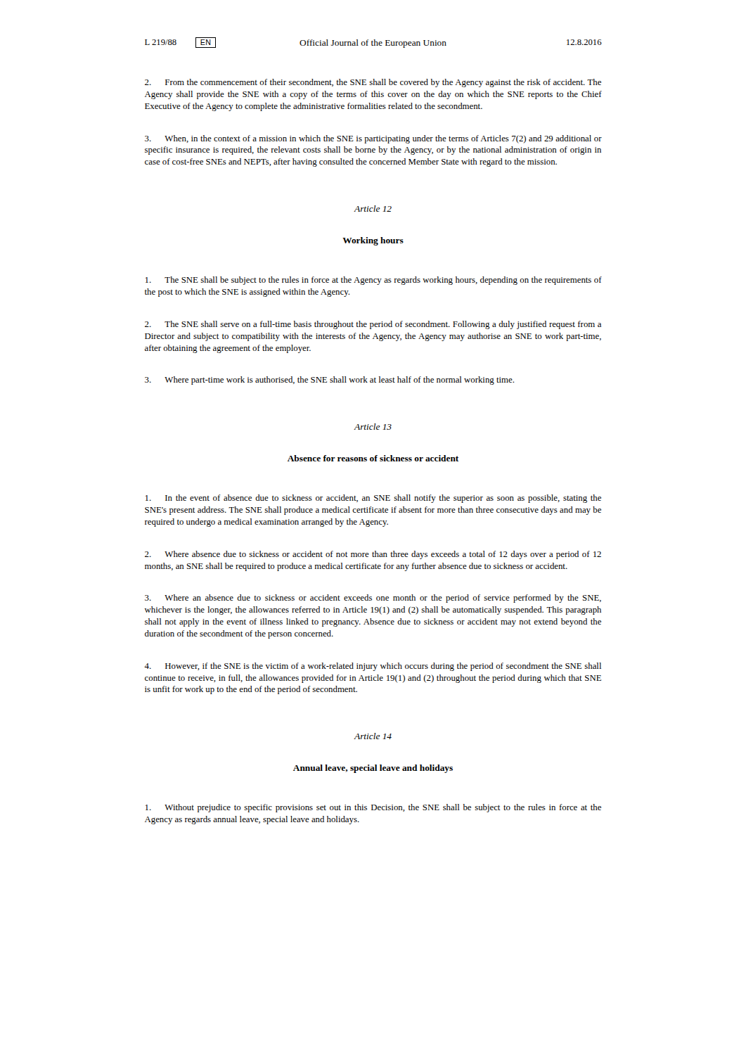L 219/88 EN
Official Journal of the European Union
12.8.2016
2. From the commencement of their secondment, the SNE shall be covered by the Agency against the risk of accident. The Agency shall provide the SNE with a copy of the terms of this cover on the day on which the SNE reports to the Chief Executive of the Agency to complete the administrative formalities related to the secondment.
3. When, in the context of a mission in which the SNE is participating under the terms of Articles 7(2) and 29 additional or specific insurance is required, the relevant costs shall be borne by the Agency, or by the national administration of origin in case of cost-free SNEs and NEPTs, after having consulted the concerned Member State with regard to the mission.
Article 12
Working hours
1. The SNE shall be subject to the rules in force at the Agency as regards working hours, depending on the requirements of the post to which the SNE is assigned within the Agency.
2. The SNE shall serve on a full-time basis throughout the period of secondment. Following a duly justified request from a Director and subject to compatibility with the interests of the Agency, the Agency may authorise an SNE to work part-time, after obtaining the agreement of the employer.
3. Where part-time work is authorised, the SNE shall work at least half of the normal working time.
Article 13
Absence for reasons of sickness or accident
1. In the event of absence due to sickness or accident, an SNE shall notify the superior as soon as possible, stating the SNE's present address. The SNE shall produce a medical certificate if absent for more than three consecutive days and may be required to undergo a medical examination arranged by the Agency.
2. Where absence due to sickness or accident of not more than three days exceeds a total of 12 days over a period of 12 months, an SNE shall be required to produce a medical certificate for any further absence due to sickness or accident.
3. Where an absence due to sickness or accident exceeds one month or the period of service performed by the SNE, whichever is the longer, the allowances referred to in Article 19(1) and (2) shall be automatically suspended. This paragraph shall not apply in the event of illness linked to pregnancy. Absence due to sickness or accident may not extend beyond the duration of the secondment of the person concerned.
4. However, if the SNE is the victim of a work-related injury which occurs during the period of secondment the SNE shall continue to receive, in full, the allowances provided for in Article 19(1) and (2) throughout the period during which that SNE is unfit for work up to the end of the period of secondment.
Article 14
Annual leave, special leave and holidays
1. Without prejudice to specific provisions set out in this Decision, the SNE shall be subject to the rules in force at the Agency as regards annual leave, special leave and holidays.